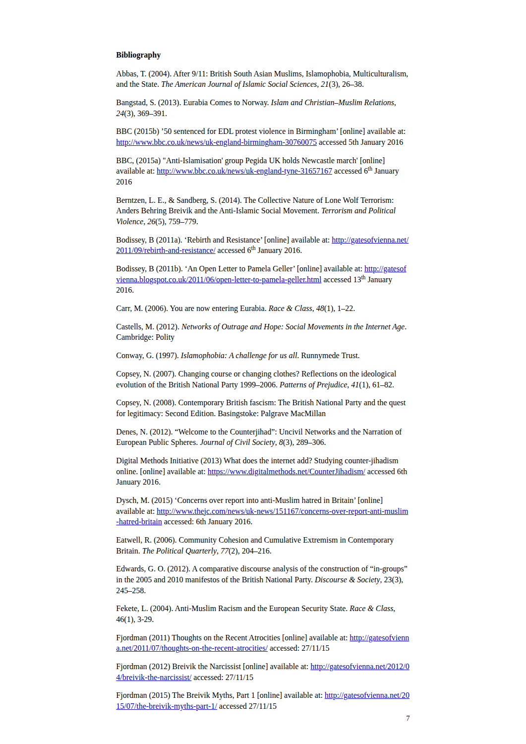Bibliography
Abbas, T. (2004). After 9/11: British South Asian Muslims, Islamophobia, Multiculturalism, and the State. The American Journal of Islamic Social Sciences, 21(3), 26–38.
Bangstad, S. (2013). Eurabia Comes to Norway. Islam and Christian–Muslim Relations, 24(3), 369–391.
BBC (2015b) ’50 sentenced for EDL protest violence in Birmingham’ [online] available at: http://www.bbc.co.uk/news/uk-england-birmingham-30760075 accessed 5th January 2016
BBC, (2015a) "Anti-Islamisation' group Pegida UK holds Newcastle march' [online] available at: http://www.bbc.co.uk/news/uk-england-tyne-31657167 accessed 6th January 2016
Berntzen, L. E., & Sandberg, S. (2014). The Collective Nature of Lone Wolf Terrorism: Anders Behring Breivik and the Anti-Islamic Social Movement. Terrorism and Political Violence, 26(5), 759–779.
Bodissey, B (2011a). ‘Rebirth and Resistance’ [online] available at: http://gatesofvienna.net/2011/09/rebirth-and-resistance/ accessed 6th January 2016.
Bodissey, B (2011b). ‘An Open Letter to Pamela Geller’ [online] available at: http://gatesofvienna.blogspot.co.uk/2011/06/open-letter-to-pamela-geller.html accessed 13th January 2016.
Carr, M. (2006). You are now entering Eurabia. Race & Class, 48(1), 1–22.
Castells, M. (2012). Networks of Outrage and Hope: Social Movements in the Internet Age. Cambridge: Polity
Conway, G. (1997). Islamophobia: A challenge for us all. Runnymede Trust.
Copsey, N. (2007). Changing course or changing clothes? Reflections on the ideological evolution of the British National Party 1999–2006. Patterns of Prejudice, 41(1), 61–82.
Copsey, N. (2008). Contemporary British fascism: The British National Party and the quest for legitimacy: Second Edition. Basingstoke: Palgrave MacMillan
Denes, N. (2012). “Welcome to the Counterjihad”: Uncivil Networks and the Narration of European Public Spheres. Journal of Civil Society, 8(3), 289–306.
Digital Methods Initiative (2013) What does the internet add? Studying counter-jihadism online. [online] available at: https://www.digitalmethods.net/CounterJihadism/ accessed 6th January 2016.
Dysch, M. (2015) ‘Concerns over report into anti-Muslim hatred in Britain’ [online] available at: http://www.thejc.com/news/uk-news/151167/concerns-over-report-anti-muslim-hatred-britain accessed: 6th January 2016.
Eatwell, R. (2006). Community Cohesion and Cumulative Extremism in Contemporary Britain. The Political Quarterly, 77(2), 204–216.
Edwards, G. O. (2012). A comparative discourse analysis of the construction of “in-groups” in the 2005 and 2010 manifestos of the British National Party. Discourse & Society, 23(3), 245–258.
Fekete, L. (2004). Anti-Muslim Racism and the European Security State. Race & Class, 46(1), 3-29.
Fjordman (2011) Thoughts on the Recent Atrocities [online] available at: http://gatesofvienna.net/2011/07/thoughts-on-the-recent-atrocities/ accessed: 27/11/15
Fjordman (2012) Breivik the Narcissist [online] available at: http://gatesofvienna.net/2012/04/breivik-the-narcissist/ accessed: 27/11/15
Fjordman (2015) The Breivik Myths, Part 1 [online] available at: http://gatesofvienna.net/2015/07/the-breivik-myths-part-1/ accessed 27/11/15
7